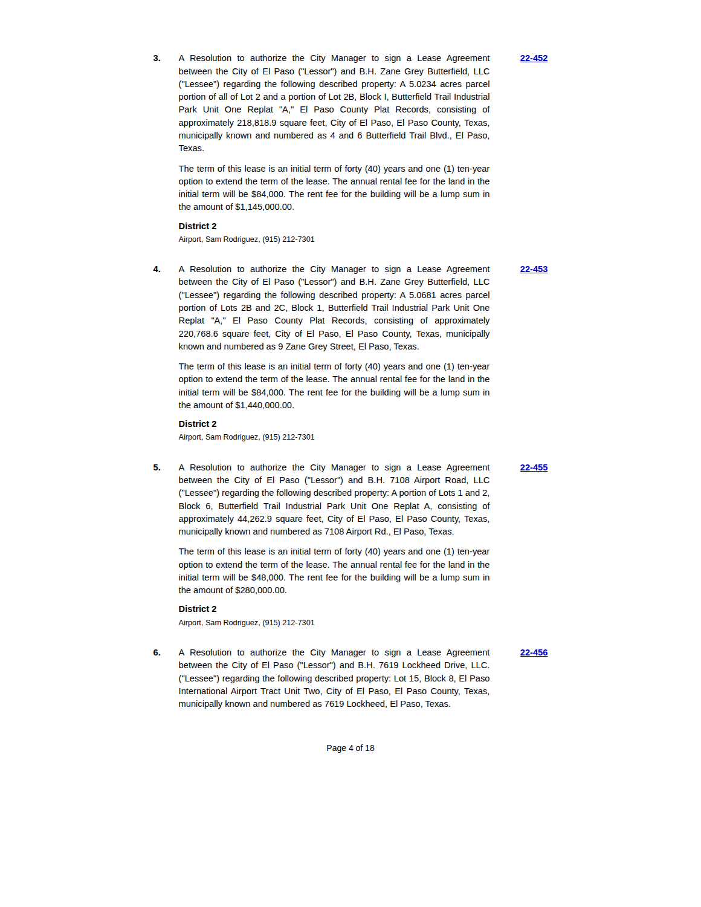3.
A Resolution to authorize the City Manager to sign a Lease Agreement between the City of El Paso ("Lessor") and B.H. Zane Grey Butterfield, LLC ("Lessee") regarding the following described property: A 5.0234 acres parcel portion of all of Lot 2 and a portion of Lot 2B, Block I, Butterfield Trail Industrial Park Unit One Replat "A," El Paso County Plat Records, consisting of approximately 218,818.9 square feet, City of El Paso, El Paso County, Texas, municipally known and numbered as 4 and 6 Butterfield Trail Blvd., El Paso, Texas.
The term of this lease is an initial term of forty (40) years and one (1) ten-year option to extend the term of the lease. The annual rental fee for the land in the initial term will be $84,000. The rent fee for the building will be a lump sum in the amount of $1,145,000.00.
District 2
Airport, Sam Rodriguez, (915) 212-7301
22-452
4.
A Resolution to authorize the City Manager to sign a Lease Agreement between the City of El Paso ("Lessor") and B.H. Zane Grey Butterfield, LLC ("Lessee") regarding the following described property: A 5.0681 acres parcel portion of Lots 2B and 2C, Block 1, Butterfield Trail Industrial Park Unit One Replat "A," El Paso County Plat Records, consisting of approximately 220,768.6 square feet, City of El Paso, El Paso County, Texas, municipally known and numbered as 9 Zane Grey Street, El Paso, Texas.
The term of this lease is an initial term of forty (40) years and one (1) ten-year option to extend the term of the lease. The annual rental fee for the land in the initial term will be $84,000. The rent fee for the building will be a lump sum in the amount of $1,440,000.00.
District 2
Airport, Sam Rodriguez, (915) 212-7301
22-453
5.
A Resolution to authorize the City Manager to sign a Lease Agreement between the City of El Paso ("Lessor") and B.H. 7108 Airport Road, LLC ("Lessee") regarding the following described property: A portion of Lots 1 and 2, Block 6, Butterfield Trail Industrial Park Unit One Replat A, consisting of approximately 44,262.9 square feet, City of El Paso, El Paso County, Texas, municipally known and numbered as 7108 Airport Rd., El Paso, Texas.
The term of this lease is an initial term of forty (40) years and one (1) ten-year option to extend the term of the lease. The annual rental fee for the land in the initial term will be $48,000. The rent fee for the building will be a lump sum in the amount of $280,000.00.
District 2
Airport, Sam Rodriguez, (915) 212-7301
22-455
6.
A Resolution to authorize the City Manager to sign a Lease Agreement between the City of El Paso ("Lessor") and B.H. 7619 Lockheed Drive, LLC. ("Lessee") regarding the following described property: Lot 15, Block 8, El Paso International Airport Tract Unit Two, City of El Paso, El Paso County, Texas, municipally known and numbered as 7619 Lockheed, El Paso, Texas.
22-456
Page 4 of 18